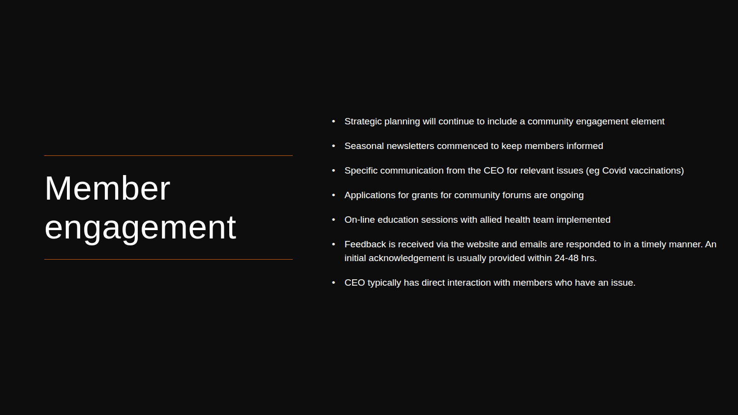Member engagement
Strategic planning will continue to include a community engagement element
Seasonal newsletters commenced to keep members informed
Specific communication from the CEO for relevant issues (eg Covid vaccinations)
Applications for grants for community forums are ongoing
On-line education sessions with allied health team implemented
Feedback is received via the website and emails are responded to in a timely manner. An initial acknowledgement is usually provided within 24-48 hrs.
CEO typically has direct interaction with members who have an issue.